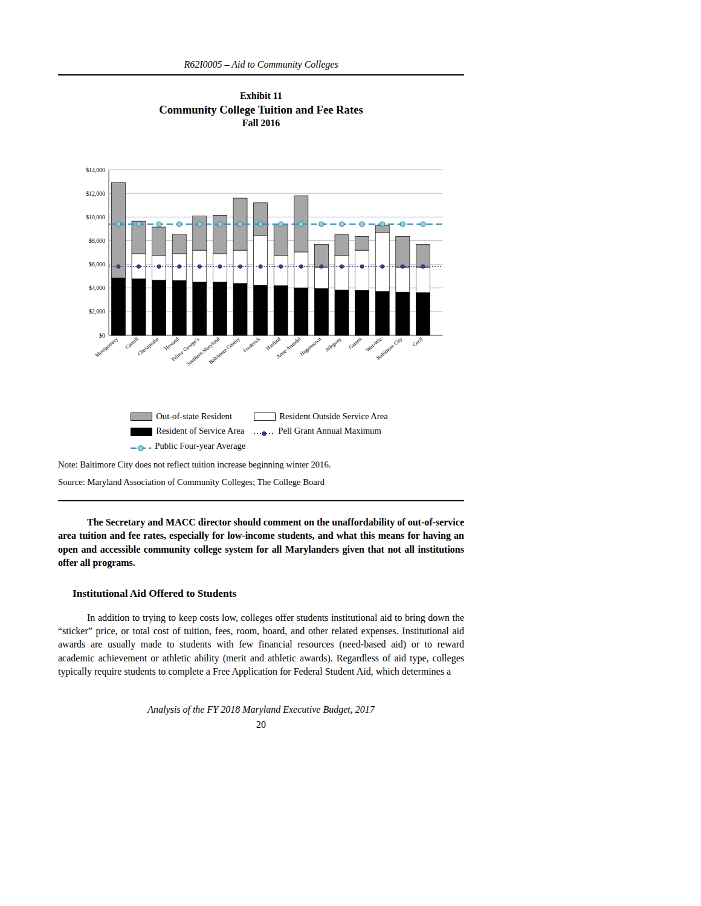R62I0005 – Aid to Community Colleges
Exhibit 11
Community College Tuition and Fee Rates
Fall 2016
$14,000 $12,000 $10,000 $8,000 $6,000 $4,000 $2,000 $0 Montgomery Carroll Chesapeake Howard Prince George’s Southern Maryland Baltimore County Frederick Harford Anne Arundel Hagerstown Allegany Garrett Wor-Wic Baltimore City Cecil
| Out-of-state Resident | Resident Outside Service Area |
| Resident of Service Area | Pell Grant Annual Maximum |
| Public Four-year Average | |
Note: Baltimore City does not reflect tuition increase beginning winter 2016.
Source: Maryland Association of Community Colleges; The College Board
The Secretary and MACC director should comment on the unaffordability of out-of-service area tuition and fee rates, especially for low-income students, and what this means for having an open and accessible community college system for all Marylanders given that not all institutions offer all programs.
Institutional Aid Offered to Students
In addition to trying to keep costs low, colleges offer students institutional aid to bring down the “sticker” price, or total cost of tuition, fees, room, board, and other related expenses. Institutional aid awards are usually made to students with few financial resources (need-based aid) or to reward academic achievement or athletic ability (merit and athletic awards). Regardless of aid type, colleges typically require students to complete a Free Application for Federal Student Aid, which determines a
Analysis of the FY 2018 Maryland Executive Budget, 2017
20